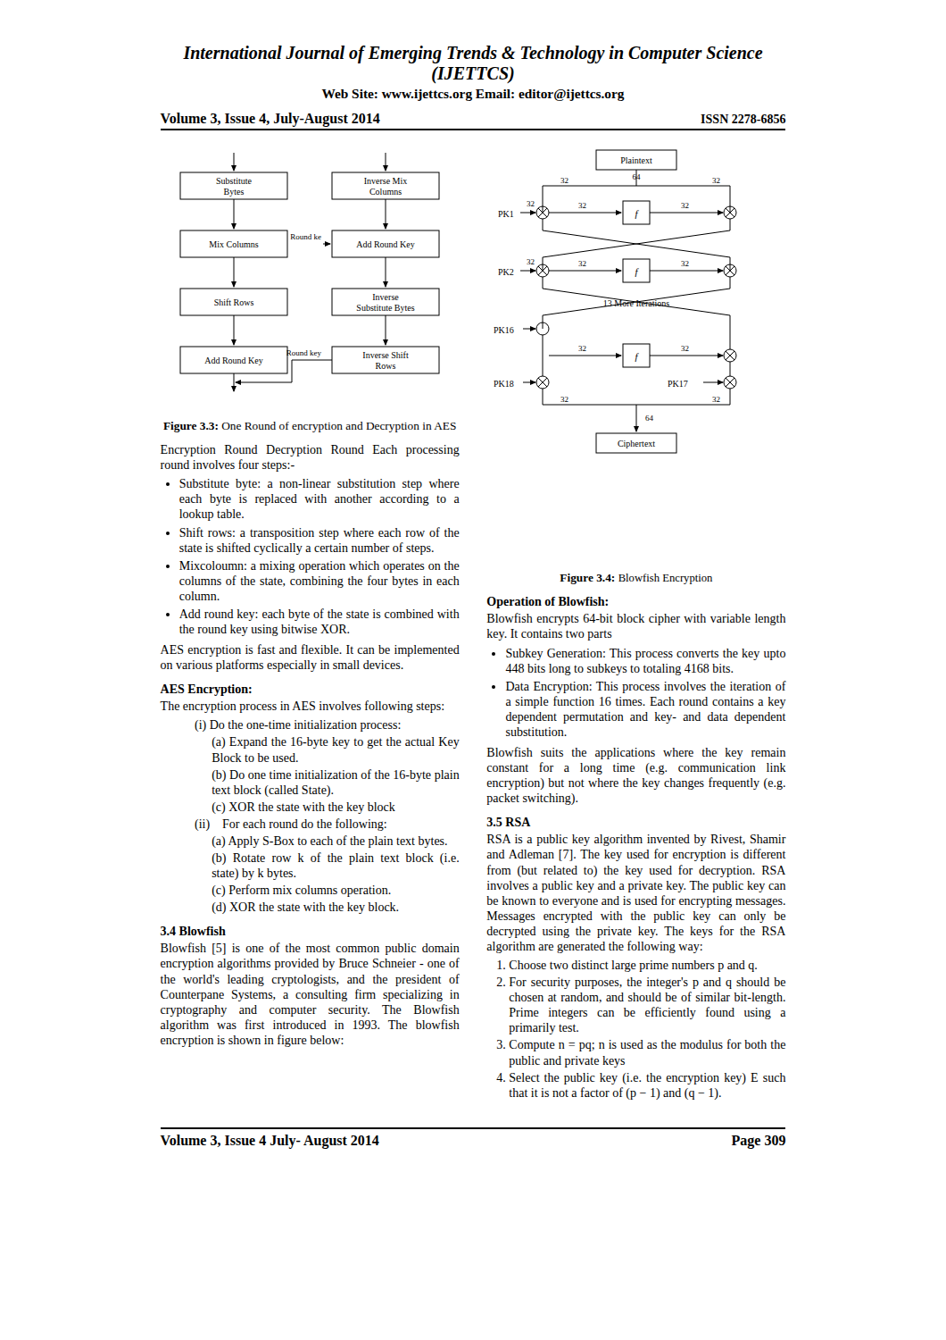International Journal of Emerging Trends & Technology in Computer Science (IJETTCS)
Web Site: www.ijettcs.org Email: editor@ijettcs.org
Volume 3, Issue 4, July-August 2014 ISSN 2278-6856
Substitute Bytes Mix Columns Shift Rows Add Round Key Inverse Mix Columns Add Round Key Inverse Substitute Bytes Inverse Shift Rows Round ke Round key
Figure 3.3: One Round of encryption and Decryption in AES
Encryption Round Decryption Round Each processing round involves four steps:-
Substitute byte: a non-linear substitution step where each byte is replaced with another according to a lookup table.
Shift rows: a transposition step where each row of the state is shifted cyclically a certain number of steps.
Mixcoloumn: a mixing operation which operates on the columns of the state, combining the four bytes in each column.
Add round key: each byte of the state is combined with the round key using bitwise XOR.
AES encryption is fast and flexible. It can be implemented on various platforms especially in small devices.
AES Encryption:
The encryption process in AES involves following steps:
(i) Do the one-time initialization process:
(a) Expand the 16-byte key to get the actual Key Block to be used.
(b) Do one time initialization of the 16-byte plain text block (called State).
(c) XOR the state with the key block
(ii) For each round do the following:
(a) Apply S-Box to each of the plain text bytes.
(b) Rotate row k of the plain text block (i.e. state) by k bytes.
(c) Perform mix columns operation.
(d) XOR the state with the key block.
3.4 Blowfish
Blowfish [5] is one of the most common public domain encryption algorithms provided by Bruce Schneier - one of the world's leading cryptologists, and the president of Counterpane Systems, a consulting firm specializing in cryptography and computer security. The Blowfish algorithm was first introduced in 1993. The blowfish encryption is shown in figure below:
Plaintext 64 32 32 PK1 32 f 32 32 PK2 32 f 32 32 13 More Iterations PK16 f 32 32 PK18 PK17 32 32 64 Ciphertext
Figure 3.4: Blowfish Encryption
Operation of Blowfish:
Blowfish encrypts 64-bit block cipher with variable length key. It contains two parts
Subkey Generation: This process converts the key upto 448 bits long to subkeys to totaling 4168 bits.
Data Encryption: This process involves the iteration of a simple function 16 times. Each round contains a key dependent permutation and key- and data dependent substitution.
Blowfish suits the applications where the key remain constant for a long time (e.g. communication link encryption) but not where the key changes frequently (e.g. packet switching).
3.5 RSA
RSA is a public key algorithm invented by Rivest, Shamir and Adleman [7]. The key used for encryption is different from (but related to) the key used for decryption. RSA involves a public key and a private key. The public key can be known to everyone and is used for encrypting messages. Messages encrypted with the public key can only be decrypted using the private key. The keys for the RSA algorithm are generated the following way:
Choose two distinct large prime numbers p and q.
For security purposes, the integer's p and q should be chosen at random, and should be of similar bit-length. Prime integers can be efficiently found using a primarily test.
Compute n = pq; n is used as the modulus for both the public and private keys
Select the public key (i.e. the encryption key) E such that it is not a factor of (p − 1) and (q − 1).
Volume 3, Issue 4 July- August 2014 Page 309